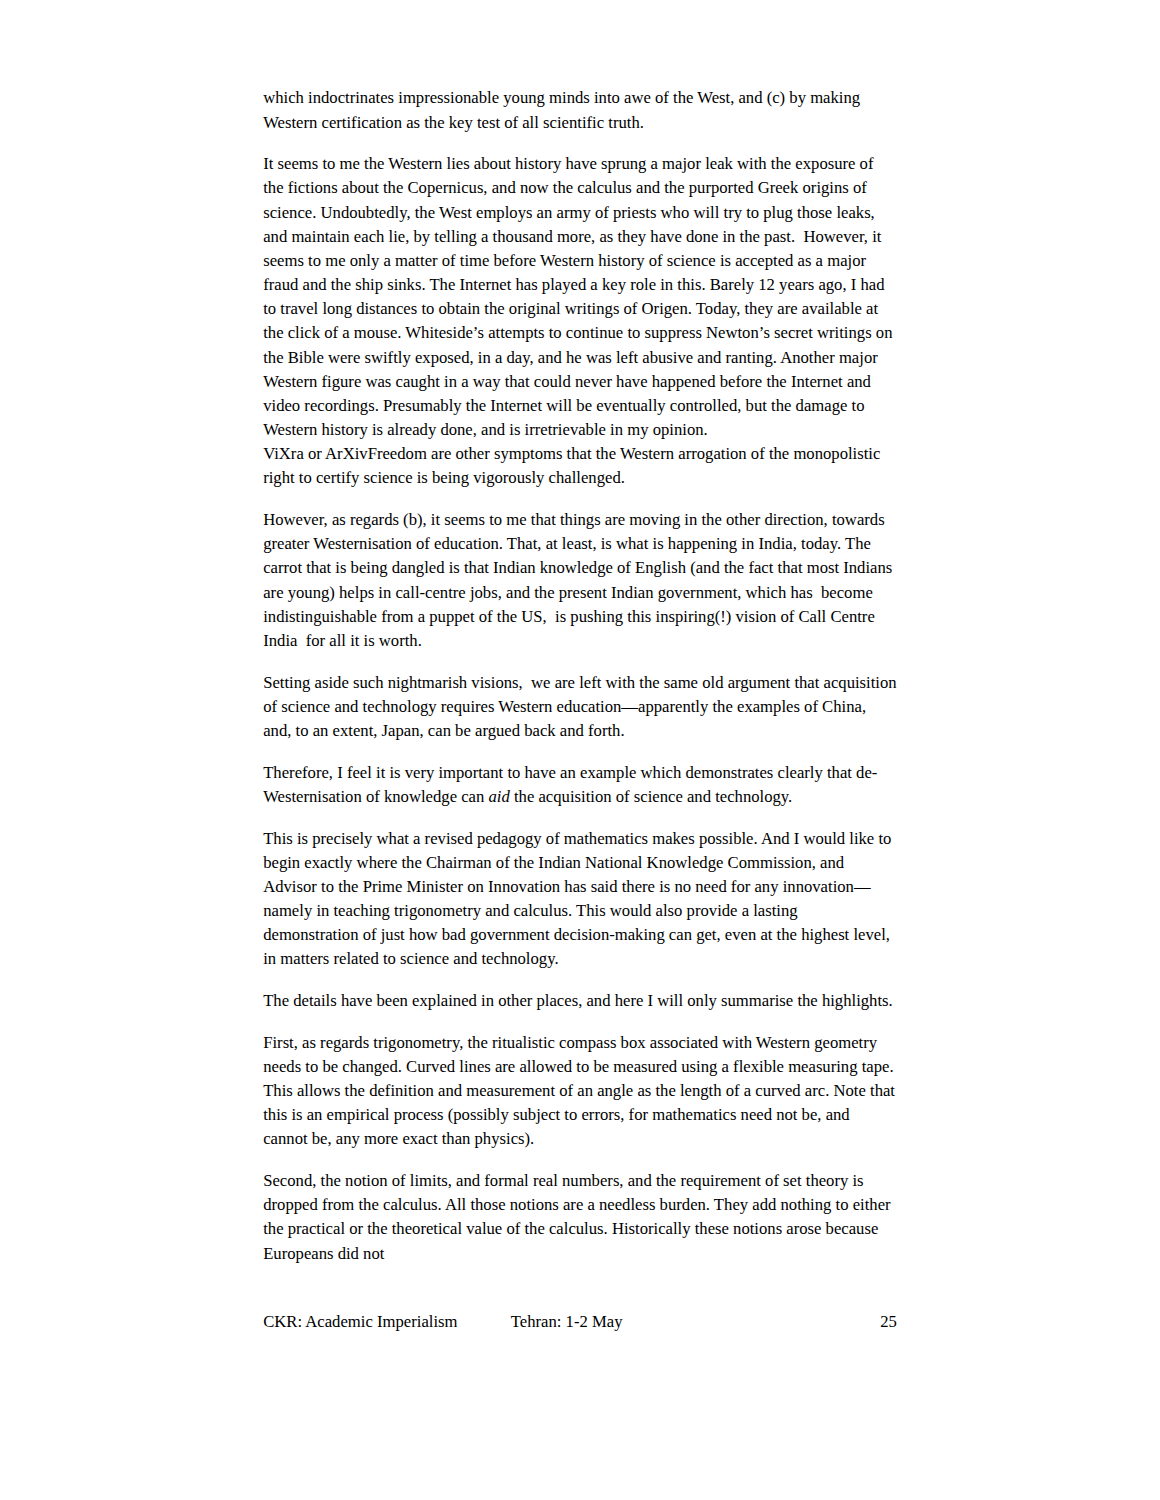which indoctrinates impressionable young minds into awe of the West, and (c) by making Western certification as the key test of all scientific truth.
It seems to me the Western lies about history have sprung a major leak with the exposure of the fictions about the Copernicus, and now the calculus and the purported Greek origins of science. Undoubtedly, the West employs an army of priests who will try to plug those leaks, and maintain each lie, by telling a thousand more, as they have done in the past. However, it seems to me only a matter of time before Western history of science is accepted as a major fraud and the ship sinks. The Internet has played a key role in this. Barely 12 years ago, I had to travel long distances to obtain the original writings of Origen. Today, they are available at the click of a mouse. Whiteside’s attempts to continue to suppress Newton’s secret writings on the Bible were swiftly exposed, in a day, and he was left abusive and ranting. Another major Western figure was caught in a way that could never have happened before the Internet and video recordings. Presumably the Internet will be eventually controlled, but the damage to Western history is already done, and is irretrievable in my opinion.
ViXra or ArXivFreedom are other symptoms that the Western arrogation of the monopolistic right to certify science is being vigorously challenged.
However, as regards (b), it seems to me that things are moving in the other direction, towards greater Westernisation of education. That, at least, is what is happening in India, today. The carrot that is being dangled is that Indian knowledge of English (and the fact that most Indians are young) helps in call-centre jobs, and the present Indian government, which has become indistinguishable from a puppet of the US, is pushing this inspiring(!) vision of Call Centre India for all it is worth.
Setting aside such nightmarish visions, we are left with the same old argument that acquisition of science and technology requires Western education—apparently the examples of China, and, to an extent, Japan, can be argued back and forth.
Therefore, I feel it is very important to have an example which demonstrates clearly that de-Westernisation of knowledge can aid the acquisition of science and technology.
This is precisely what a revised pedagogy of mathematics makes possible. And I would like to begin exactly where the Chairman of the Indian National Knowledge Commission, and Advisor to the Prime Minister on Innovation has said there is no need for any innovation—namely in teaching trigonometry and calculus. This would also provide a lasting demonstration of just how bad government decision-making can get, even at the highest level, in matters related to science and technology.
The details have been explained in other places, and here I will only summarise the highlights.
First, as regards trigonometry, the ritualistic compass box associated with Western geometry needs to be changed. Curved lines are allowed to be measured using a flexible measuring tape. This allows the definition and measurement of an angle as the length of a curved arc. Note that this is an empirical process (possibly subject to errors, for mathematics need not be, and cannot be, any more exact than physics).
Second, the notion of limits, and formal real numbers, and the requirement of set theory is dropped from the calculus. All those notions are a needless burden. They add nothing to either the practical or the theoretical value of the calculus. Historically these notions arose because Europeans did not
CKR: Academic Imperialism Tehran: 1-2 May 25